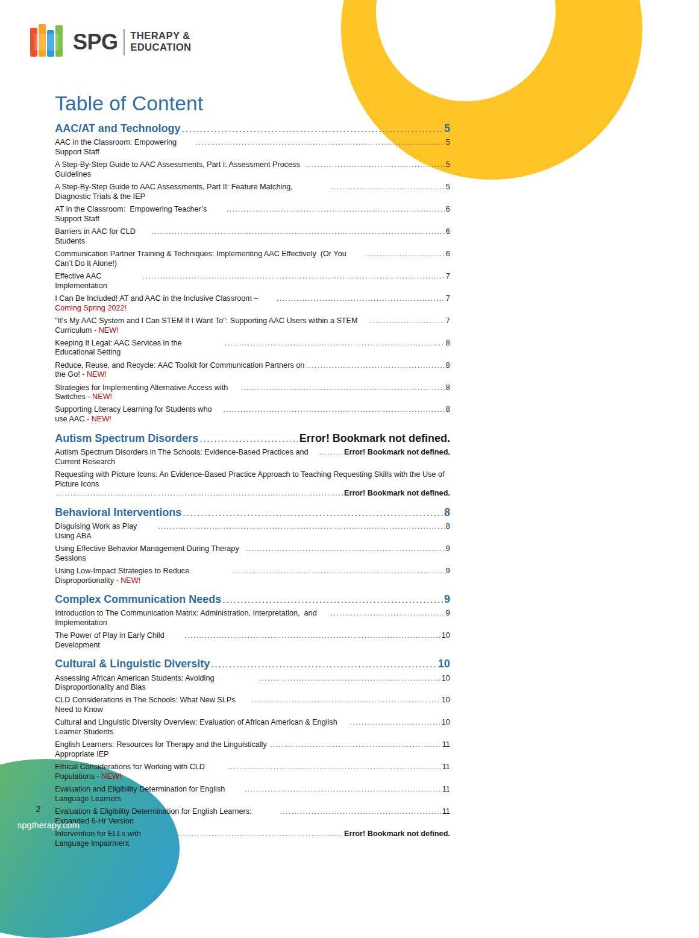SPG
Therapy &
Education
Table of Content
AAC/AT and Technology ................................................................................................. 5
AAC in the Classroom: Empowering Support Staff ......................................................................................................... 5
A Step-By-Step Guide to AAC Assessments, Part I: Assessment Process Guidelines ....................................................... 5
A Step-By-Step Guide to AAC Assessments, Part II: Feature Matching, Diagnostic Trials & the IEP ................................................ 5
AT in the Classroom: Empowering Teacher’s Support Staff ......................................................................................... 6
Barriers in AAC for CLD Students ......................................................................................................................... 6
Communication Partner Training & Techniques: Implementing AAC Effectively (Or You Can’t Do It Alone!) ................................ 6
Effective AAC Implementation ........................................................................................................................... 7
I Can Be Included! AT and AAC in the Inclusive Classroom – Coming Spring 2022! .......................................................................... 7
"It's My AAC System and I Can STEM If I Want To": Supporting AAC Users within a STEM Curriculum - NEW! ............................... 7
Keeping It Legal: AAC Services in the Educational Setting ......................................................................................... 8
Reduce, Reuse, and Recycle: AAC Toolkit for Communication Partners on the Go! - NEW! ........................................................... 8
Strategies for Implementing Alternative Access with Switches - NEW! .......................................................................................... 8
Supporting Literacy Learning for Students who use AAC - NEW! .................................................................................................... 8
Autism Spectrum Disorders ............................................................. Error! Bookmark not defined.
Autism Spectrum Disorders in The Schools: Evidence-Based Practices and Current Research .......... Error! Bookmark not defined.
Requesting with Picture Icons: An Evidence-Based Practice Approach to Teaching Requesting Skills with the Use of Picture Icons ................................................................................................................................................................. Error! Bookmark not defined.
Behavioral Interventions ................................................................................................... 8
Disguising Work as Play Using ABA ....................................................................................................................... 8
Using Effective Behavior Management During Therapy Sessions ................................................................................ 9
Using Low-Impact Strategies to Reduce Disproportionality - NEW! .............................................................................................. 9
Complex Communication Needs ............................................................................................. 9
Introduction to The Communication Matrix: Administration, Interpretation, and Implementation .............................................. 9
The Power of Play in Early Child Development ............................................................................................................. 10
Cultural & Linguistic Diversity .................................................................................................. 10
Assessing African American Students: Avoiding Disproportionality and Bias ............................................................................... 10
CLD Considerations in The Schools: What New SLPs Need to Know .............................................................................. 10
Cultural and Linguistic Diversity Overview: Evaluation of African American & English Learner Students ..................................... 10
English Learners: Resources for Therapy and the Linguistically Appropriate IEP ........................................................................... 11
Ethical Considerations for Working with CLD Populations - NEW! ............................................................................................... 11
Evaluation and Eligibility Determination for English Language Learners ....................................................................................... 11
Evaluation & Eligibility Determination for English Learners: Expanded 6-Hr Version ...................................................................... 11
Intervention for ELLs with Language Impairment .............................................................................. Error! Bookmark not defined.
2
spgtherapy.com